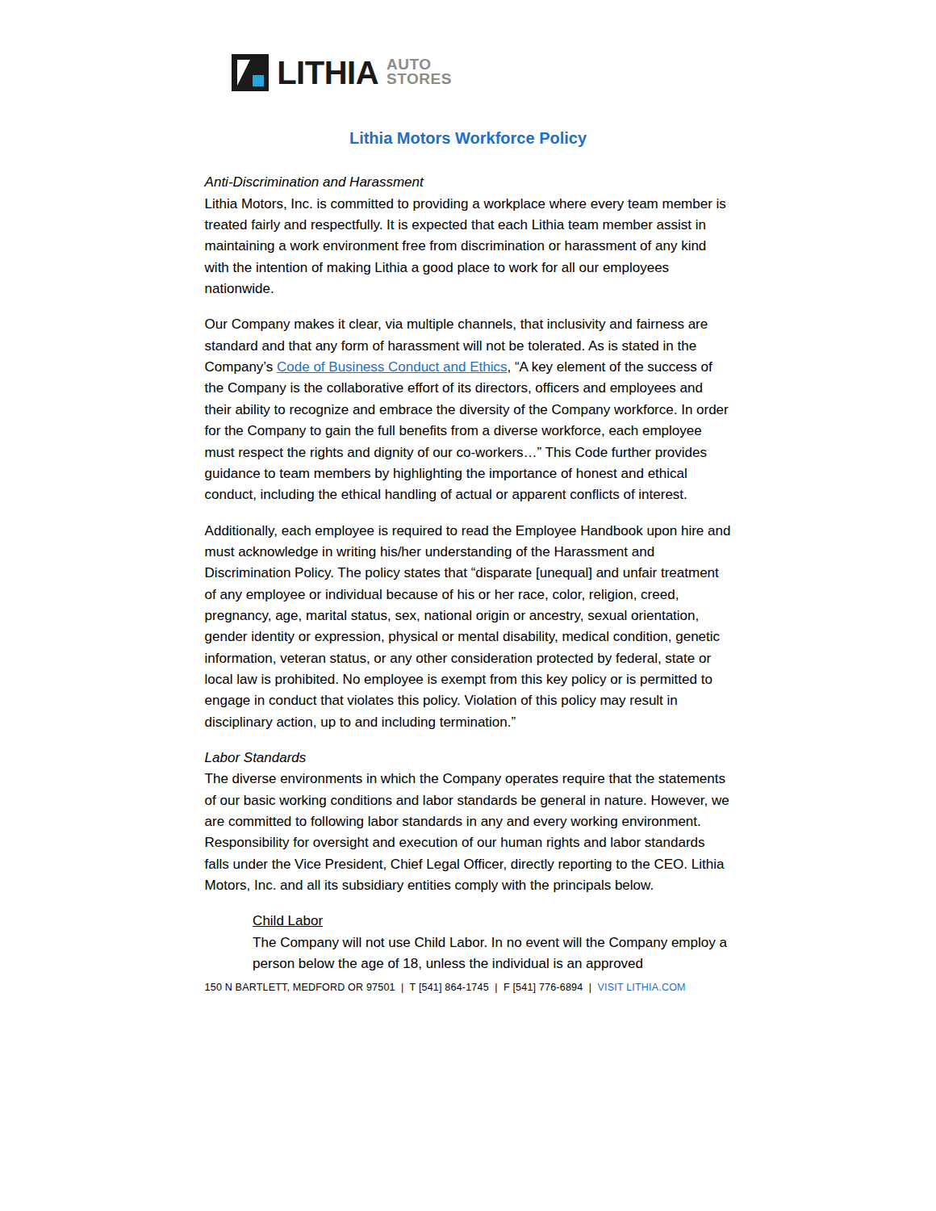LITHIA
AUTO
STORES
Lithia Motors Workforce Policy
Anti-Discrimination and Harassment
Lithia Motors, Inc. is committed to providing a workplace where every team member is treated fairly and respectfully. It is expected that each Lithia team member assist in maintaining a work environment free from discrimination or harassment of any kind with the intention of making Lithia a good place to work for all our employees nationwide.
Our Company makes it clear, via multiple channels, that inclusivity and fairness are standard and that any form of harassment will not be tolerated. As is stated in the Company’s Code of Business Conduct and Ethics, “A key element of the success of the Company is the collaborative effort of its directors, officers and employees and their ability to recognize and embrace the diversity of the Company workforce. In order for the Company to gain the full benefits from a diverse workforce, each employee must respect the rights and dignity of our co-workers…” This Code further provides guidance to team members by highlighting the importance of honest and ethical conduct, including the ethical handling of actual or apparent conflicts of interest.
Additionally, each employee is required to read the Employee Handbook upon hire and must acknowledge in writing his/her understanding of the Harassment and Discrimination Policy. The policy states that “disparate [unequal] and unfair treatment of any employee or individual because of his or her race, color, religion, creed, pregnancy, age, marital status, sex, national origin or ancestry, sexual orientation, gender identity or expression, physical or mental disability, medical condition, genetic information, veteran status, or any other consideration protected by federal, state or local law is prohibited. No employee is exempt from this key policy or is permitted to engage in conduct that violates this policy. Violation of this policy may result in disciplinary action, up to and including termination.”
Labor Standards
The diverse environments in which the Company operates require that the statements of our basic working conditions and labor standards be general in nature. However, we are committed to following labor standards in any and every working environment. Responsibility for oversight and execution of our human rights and labor standards falls under the Vice President, Chief Legal Officer, directly reporting to the CEO. Lithia Motors, Inc. and all its subsidiary entities comply with the principals below.
Child Labor
The Company will not use Child Labor. In no event will the Company employ a person below the age of 18, unless the individual is an approved
150 N BARTLETT, MEDFORD OR 97501 | T [541] 864-1745 | F [541] 776-6894 | VISIT LITHIA.COM